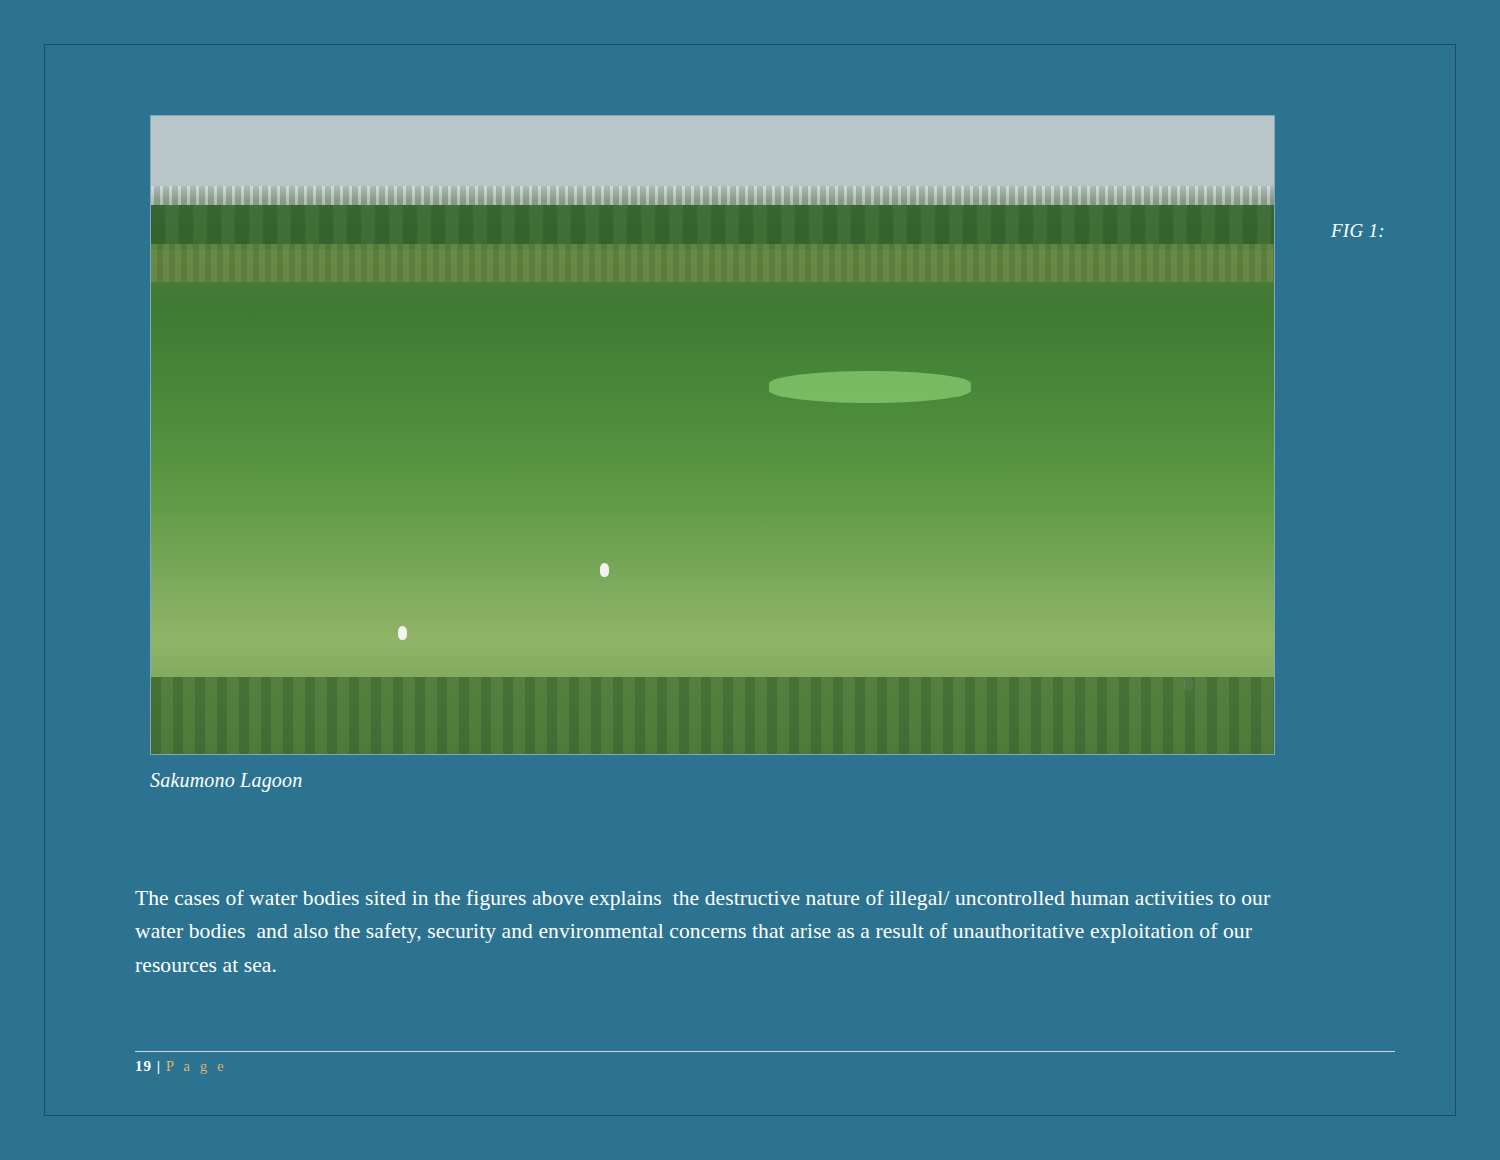FIG 1:
Sakumono Lagoon
The cases of water bodies sited in the figures above explains the destructive nature of illegal/ uncontrolled human activities to our water bodies and also the safety, security and environmental concerns that arise as a result of unauthoritative exploitation of our resources at sea.
19 | P a g e